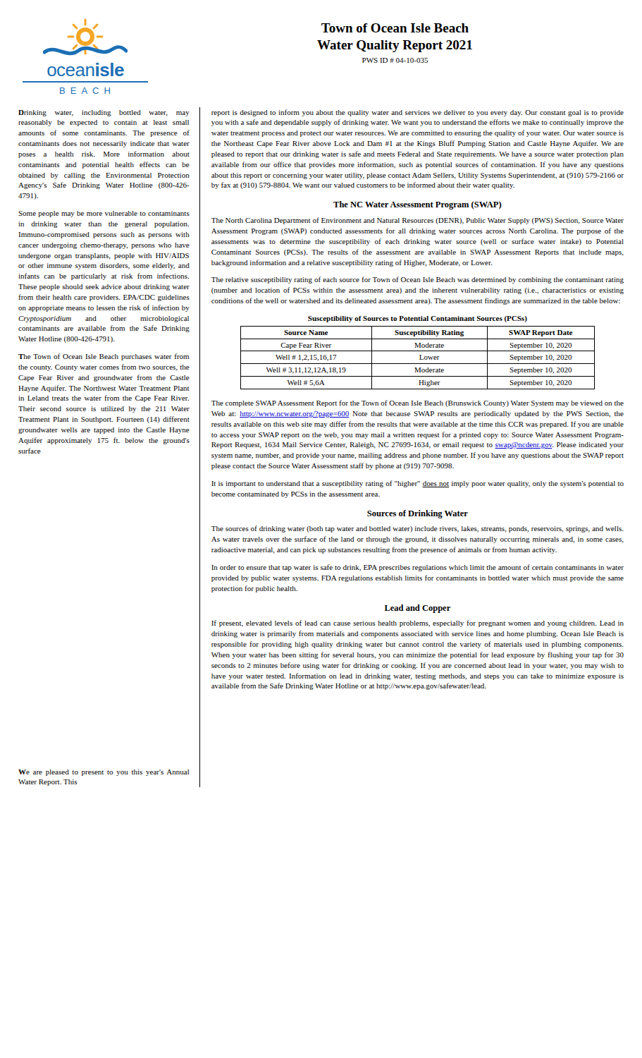ocean isle
BEACH
Town of Ocean Isle Beach
Water Quality Report 2021
PWS ID # 04-10-035
Drinking water, including bottled water, may reasonably be expected to contain at least small amounts of some contaminants. The presence of contaminants does not necessarily indicate that water poses a health risk. More information about contaminants and potential health effects can be obtained by calling the Environmental Protection Agency's Safe Drinking Water Hotline (800-426-4791).
Some people may be more vulnerable to contaminants in drinking water than the general population. Immuno-compromised persons such as persons with cancer undergoing chemo-therapy, persons who have undergone organ transplants, people with HIV/AIDS or other immune system disorders, some elderly, and infants can be particularly at risk from infections. These people should seek advice about drinking water from their health care providers. EPA/CDC guidelines on appropriate means to lessen the risk of infection by Cryptosporidium and other microbiological contaminants are available from the Safe Drinking Water Hotline (800-426-4791).
The Town of Ocean Isle Beach purchases water from the county. County water comes from two sources, the Cape Fear River and groundwater from the Castle Hayne Aquifer. The Northwest Water Treatment Plant in Leland treats the water from the Cape Fear River. Their second source is utilized by the 211 Water Treatment Plant in Southport. Fourteen (14) different groundwater wells are tapped into the Castle Hayne Aquifer approximately 175 ft. below the ground's surface
We are pleased to present to you this year's Annual Water Report. This
report is designed to inform you about the quality water and services we deliver to you every day. Our constant goal is to provide you with a safe and dependable supply of drinking water. We want you to understand the efforts we make to continually improve the water treatment process and protect our water resources. We are committed to ensuring the quality of your water. Our water source is the Northeast Cape Fear River above Lock and Dam #1 at the Kings Bluff Pumping Station and Castle Hayne Aquifer. We are pleased to report that our drinking water is safe and meets Federal and State requirements. We have a source water protection plan available from our office that provides more information, such as potential sources of contamination. If you have any questions about this report or concerning your water utility, please contact Adam Sellers, Utility Systems Superintendent, at (910) 579-2166 or by fax at (910) 579-8804. We want our valued customers to be informed about their water quality.
The NC Water Assessment Program (SWAP)
The North Carolina Department of Environment and Natural Resources (DENR), Public Water Supply (PWS) Section, Source Water Assessment Program (SWAP) conducted assessments for all drinking water sources across North Carolina. The purpose of the assessments was to determine the susceptibility of each drinking water source (well or surface water intake) to Potential Contaminant Sources (PCSs). The results of the assessment are available in SWAP Assessment Reports that include maps, background information and a relative susceptibility rating of Higher, Moderate, or Lower.
The relative susceptibility rating of each source for Town of Ocean Isle Beach was determined by combining the contaminant rating (number and location of PCSs within the assessment area) and the inherent vulnerability rating (i.e., characteristics or existing conditions of the well or watershed and its delineated assessment area). The assessment findings are summarized in the table below:
Susceptibility of Sources to Potential Contaminant Sources (PCSs)
| Source Name | Susceptibility Rating | SWAP Report Date |
| --- | --- | --- |
| Cape Fear River | Moderate | September 10, 2020 |
| Well # 1,2,15,16,17 | Lower | September 10, 2020 |
| Well # 3,11,12,12A,18,19 | Moderate | September 10, 2020 |
| Well # 5,6A | Higher | September 10, 2020 |
The complete SWAP Assessment Report for the Town of Ocean Isle Beach (Brunswick County) Water System may be viewed on the Web at: http://www.ncwater.org/?page=600 Note that because SWAP results are periodically updated by the PWS Section, the results available on this web site may differ from the results that were available at the time this CCR was prepared. If you are unable to access your SWAP report on the web, you may mail a written request for a printed copy to: Source Water Assessment Program-Report Request, 1634 Mail Service Center, Raleigh, NC 27699-1634, or email request to swap@ncdenr.gov. Please indicated your system name, number, and provide your name, mailing address and phone number. If you have any questions about the SWAP report please contact the Source Water Assessment staff by phone at (919) 707-9098.
It is important to understand that a susceptibility rating of "higher" does not imply poor water quality, only the system's potential to become contaminated by PCSs in the assessment area.
Sources of Drinking Water
The sources of drinking water (both tap water and bottled water) include rivers, lakes, streams, ponds, reservoirs, springs, and wells. As water travels over the surface of the land or through the ground, it dissolves naturally occurring minerals and, in some cases, radioactive material, and can pick up substances resulting from the presence of animals or from human activity.
In order to ensure that tap water is safe to drink, EPA prescribes regulations which limit the amount of certain contaminants in water provided by public water systems. FDA regulations establish limits for contaminants in bottled water which must provide the same protection for public health.
Lead and Copper
If present, elevated levels of lead can cause serious health problems, especially for pregnant women and young children. Lead in drinking water is primarily from materials and components associated with service lines and home plumbing. Ocean Isle Beach is responsible for providing high quality drinking water but cannot control the variety of materials used in plumbing components. When your water has been sitting for several hours, you can minimize the potential for lead exposure by flushing your tap for 30 seconds to 2 minutes before using water for drinking or cooking. If you are concerned about lead in your water, you may wish to have your water tested. Information on lead in drinking water, testing methods, and steps you can take to minimize exposure is available from the Safe Drinking Water Hotline or at http://www.epa.gov/safewater/lead.